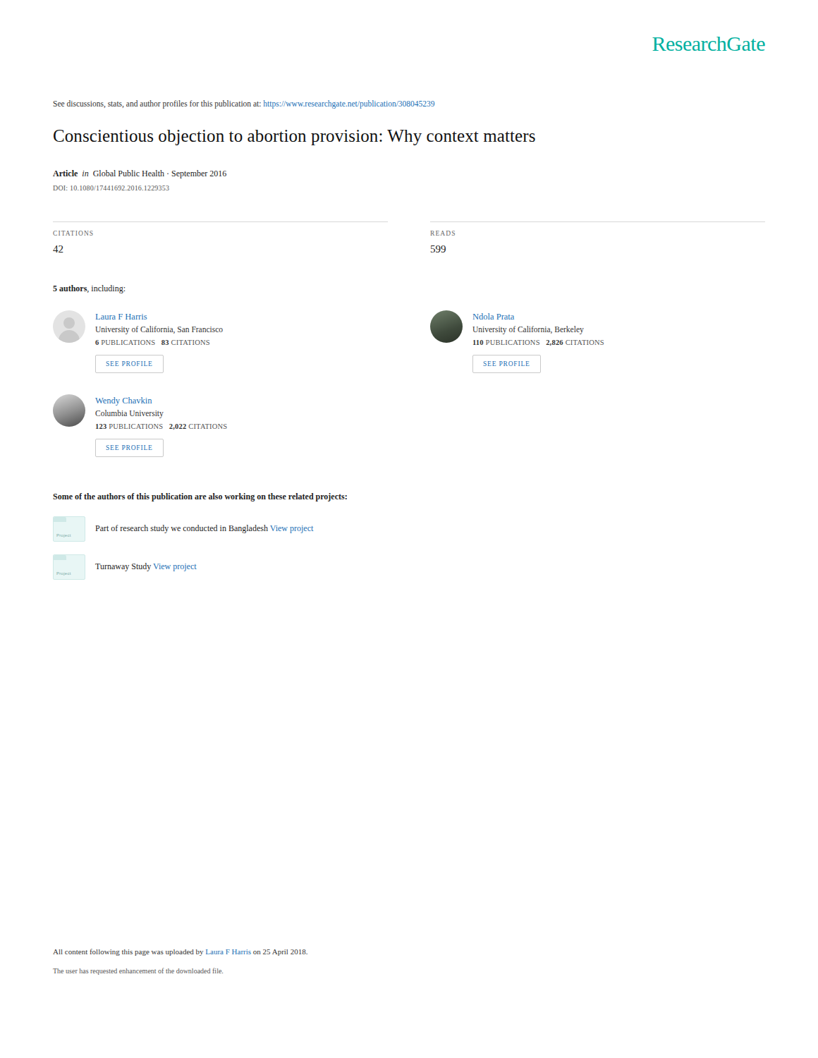ResearchGate
See discussions, stats, and author profiles for this publication at: https://www.researchgate.net/publication/308045239
Conscientious objection to abortion provision: Why context matters
Article in Global Public Health · September 2016
DOI: 10.1080/17441692.2016.1229353
Citations
42
Reads
599
5 authors, including:
Laura F Harris
University of California, San Francisco
6 PUBLICATIONS 83 CITATIONS
See Profile
Ndola Prata
University of California, Berkeley
110 PUBLICATIONS 2,826 CITATIONS
See Profile
Wendy Chavkin
Columbia University
123 PUBLICATIONS 2,022 CITATIONS
See Profile
Some of the authors of this publication are also working on these related projects:
Project
Part of research study we conducted in Bangladesh View project
Project
Turnaway Study View project
All content following this page was uploaded by Laura F Harris on 25 April 2018.
The user has requested enhancement of the downloaded file.